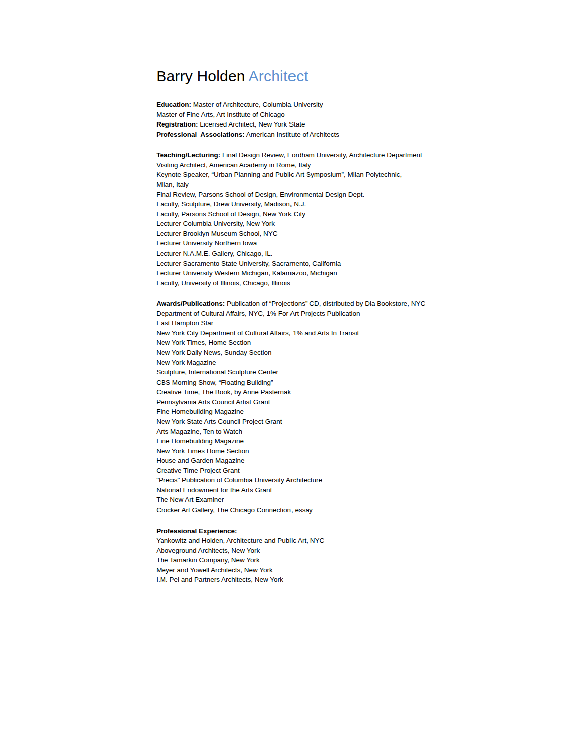Barry Holden Architect
Education: Master of Architecture, Columbia University
Master of Fine Arts, Art Institute of Chicago
Registration: Licensed Architect, New York State
Professional Associations: American Institute of Architects
Teaching/Lecturing: Final Design Review, Fordham University, Architecture Department
Visiting Architect, American Academy in Rome, Italy
Keynote Speaker, “Urban Planning and Public Art Symposium”, Milan Polytechnic,
Milan, Italy
Final Review, Parsons School of Design, Environmental Design Dept.
Faculty, Sculpture, Drew University, Madison, N.J.
Faculty, Parsons School of Design, New York City
Lecturer Columbia University, New York
Lecturer Brooklyn Museum School, NYC
Lecturer University Northern Iowa
Lecturer N.A.M.E. Gallery, Chicago, IL.
Lecturer Sacramento State University, Sacramento, California
Lecturer University Western Michigan, Kalamazoo, Michigan
Faculty, University of Illinois, Chicago, Illinois
Awards/Publications: Publication of “Projections” CD, distributed by Dia Bookstore, NYC
Department of Cultural Affairs, NYC, 1% For Art Projects Publication
East Hampton Star
New York City Department of Cultural Affairs, 1% and Arts In Transit
New York Times, Home Section
New York Daily News, Sunday Section
New York Magazine
Sculpture, International Sculpture Center
CBS Morning Show, “Floating Building”
Creative Time, The Book, by Anne Pasternak
Pennsylvania Arts Council Artist Grant
Fine Homebuilding Magazine
New York State Arts Council Project Grant
Arts Magazine, Ten to Watch
Fine Homebuilding Magazine
New York Times Home Section
House and Garden Magazine
Creative Time Project Grant
"Precis" Publication of Columbia University Architecture
National Endowment for the Arts Grant
The New Art Examiner
Crocker Art Gallery, The Chicago Connection, essay
Professional Experience:
Yankowitz and Holden, Architecture and Public Art, NYC
Aboveground Architects, New York
The Tamarkin Company, New York
Meyer and Yowell Architects, New York
I.M. Pei and Partners Architects, New York